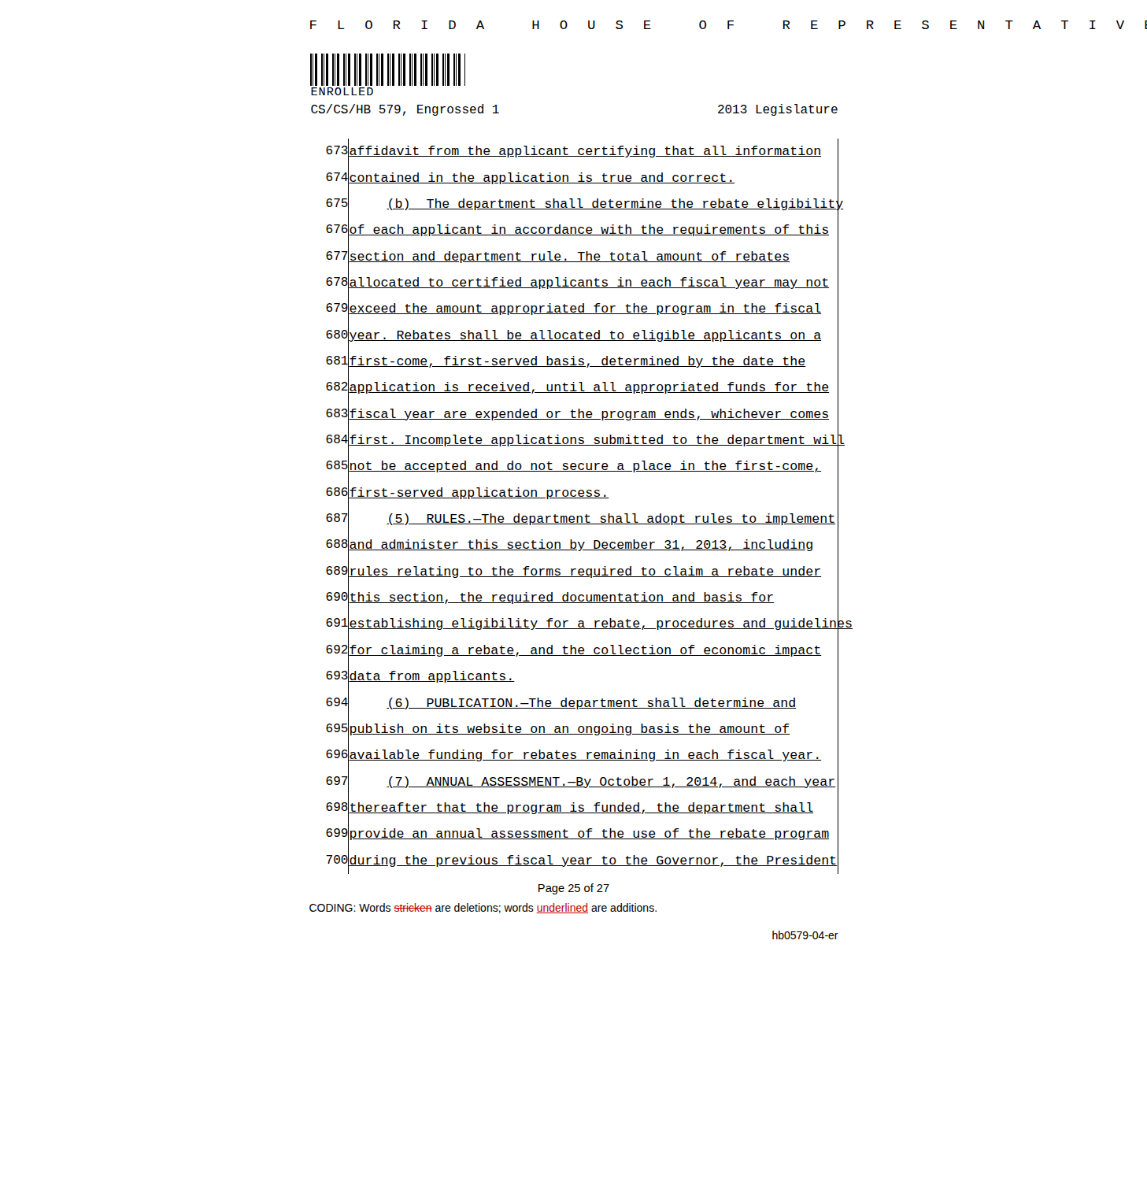F L O R I D A H O U S E O F R E P R E S E N T A T I V E S
ENROLLED
CS/CS/HB 579, Engrossed 1 2013 Legislature
| 673 | affidavit from the applicant certifying that all information |
| 674 | contained in the application is true and correct. |
| 675 | (b) The department shall determine the rebate eligibility |
| 676 | of each applicant in accordance with the requirements of this |
| 677 | section and department rule. The total amount of rebates |
| 678 | allocated to certified applicants in each fiscal year may not |
| 679 | exceed the amount appropriated for the program in the fiscal |
| 680 | year. Rebates shall be allocated to eligible applicants on a |
| 681 | first-come, first-served basis, determined by the date the |
| 682 | application is received, until all appropriated funds for the |
| 683 | fiscal year are expended or the program ends, whichever comes |
| 684 | first. Incomplete applications submitted to the department will |
| 685 | not be accepted and do not secure a place in the first-come, |
| 686 | first-served application process. |
| 687 | (5) RULES.—The department shall adopt rules to implement |
| 688 | and administer this section by December 31, 2013, including |
| 689 | rules relating to the forms required to claim a rebate under |
| 690 | this section, the required documentation and basis for |
| 691 | establishing eligibility for a rebate, procedures and guidelines |
| 692 | for claiming a rebate, and the collection of economic impact |
| 693 | data from applicants. |
| 694 | (6) PUBLICATION.—The department shall determine and |
| 695 | publish on its website on an ongoing basis the amount of |
| 696 | available funding for rebates remaining in each fiscal year. |
| 697 | (7) ANNUAL ASSESSMENT.—By October 1, 2014, and each year |
| 698 | thereafter that the program is funded, the department shall |
| 699 | provide an annual assessment of the use of the rebate program |
| 700 | during the previous fiscal year to the Governor, the President |
Page 25 of 27
CODING: Words stricken are deletions; words underlined are additions.
hb0579-04-er